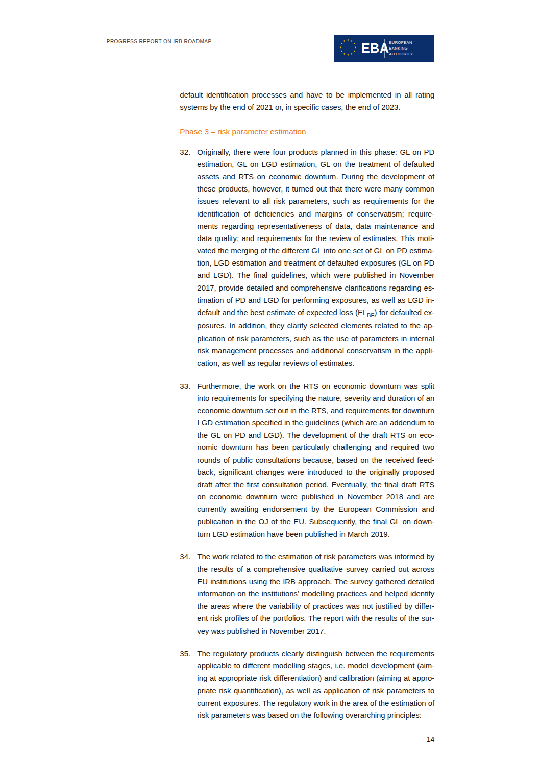Progress report on IRB roadmap
EBA
European
Banking
Authority
default identification processes and have to be implemented in all rating systems by the end of 2021 or, in specific cases, the end of 2023.
Phase 3 – risk parameter estimation
32. Originally, there were four products planned in this phase: GL on PD estimation, GL on LGD estimation, GL on the treatment of defaulted assets and RTS on economic downturn. During the development of these products, however, it turned out that there were many common issues relevant to all risk parameters, such as requirements for the identification of deficiencies and margins of conservatism; requirements regarding representativeness of data, data maintenance and data quality; and requirements for the review of estimates. This motivated the merging of the different GL into one set of GL on PD estimation, LGD estimation and treatment of defaulted exposures (GL on PD and LGD). The final guidelines, which were published in November 2017, provide detailed and comprehensive clarifications regarding estimation of PD and LGD for performing exposures, as well as LGD in-default and the best estimate of expected loss (ELBE) for defaulted exposures. In addition, they clarify selected elements related to the application of risk parameters, such as the use of parameters in internal risk management processes and additional conservatism in the application, as well as regular reviews of estimates.
33. Furthermore, the work on the RTS on economic downturn was split into requirements for specifying the nature, severity and duration of an economic downturn set out in the RTS, and requirements for downturn LGD estimation specified in the guidelines (which are an addendum to the GL on PD and LGD). The development of the draft RTS on economic downturn has been particularly challenging and required two rounds of public consultations because, based on the received feedback, significant changes were introduced to the originally proposed draft after the first consultation period. Eventually, the final draft RTS on economic downturn were published in November 2018 and are currently awaiting endorsement by the European Commission and publication in the OJ of the EU. Subsequently, the final GL on downturn LGD estimation have been published in March 2019.
34. The work related to the estimation of risk parameters was informed by the results of a comprehensive qualitative survey carried out across EU institutions using the IRB approach. The survey gathered detailed information on the institutions’ modelling practices and helped identify the areas where the variability of practices was not justified by different risk profiles of the portfolios. The report with the results of the survey was published in November 2017.
35. The regulatory products clearly distinguish between the requirements applicable to different modelling stages, i.e. model development (aiming at appropriate risk differentiation) and calibration (aiming at appropriate risk quantification), as well as application of risk parameters to current exposures. The regulatory work in the area of the estimation of risk parameters was based on the following overarching principles:
14